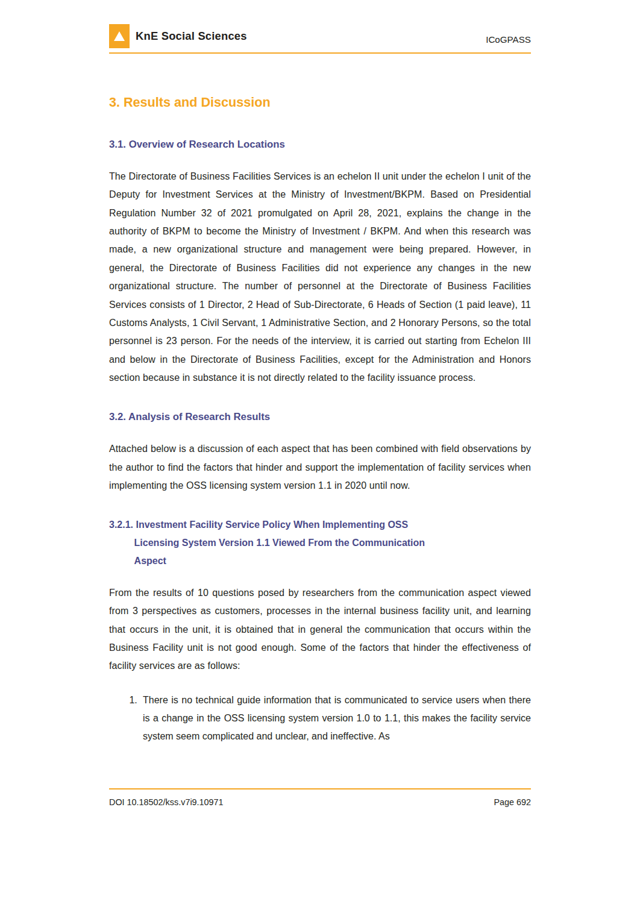KnE Social Sciences
ICoGPASS
3. Results and Discussion
3.1. Overview of Research Locations
The Directorate of Business Facilities Services is an echelon II unit under the echelon I unit of the Deputy for Investment Services at the Ministry of Investment/BKPM. Based on Presidential Regulation Number 32 of 2021 promulgated on April 28, 2021, explains the change in the authority of BKPM to become the Ministry of Investment / BKPM. And when this research was made, a new organizational structure and management were being prepared. However, in general, the Directorate of Business Facilities did not experience any changes in the new organizational structure. The number of personnel at the Directorate of Business Facilities Services consists of 1 Director, 2 Head of Sub-Directorate, 6 Heads of Section (1 paid leave), 11 Customs Analysts, 1 Civil Servant, 1 Administrative Section, and 2 Honorary Persons, so the total personnel is 23 person. For the needs of the interview, it is carried out starting from Echelon III and below in the Directorate of Business Facilities, except for the Administration and Honors section because in substance it is not directly related to the facility issuance process.
3.2. Analysis of Research Results
Attached below is a discussion of each aspect that has been combined with field observations by the author to find the factors that hinder and support the implementation of facility services when implementing the OSS licensing system version 1.1 in 2020 until now.
3.2.1. Investment Facility Service Policy When Implementing OSS Licensing System Version 1.1 Viewed From the Communication Aspect
From the results of 10 questions posed by researchers from the communication aspect viewed from 3 perspectives as customers, processes in the internal business facility unit, and learning that occurs in the unit, it is obtained that in general the communication that occurs within the Business Facility unit is not good enough. Some of the factors that hinder the effectiveness of facility services are as follows:
There is no technical guide information that is communicated to service users when there is a change in the OSS licensing system version 1.0 to 1.1, this makes the facility service system seem complicated and unclear, and ineffective. As
DOI 10.18502/kss.v7i9.10971
Page 692